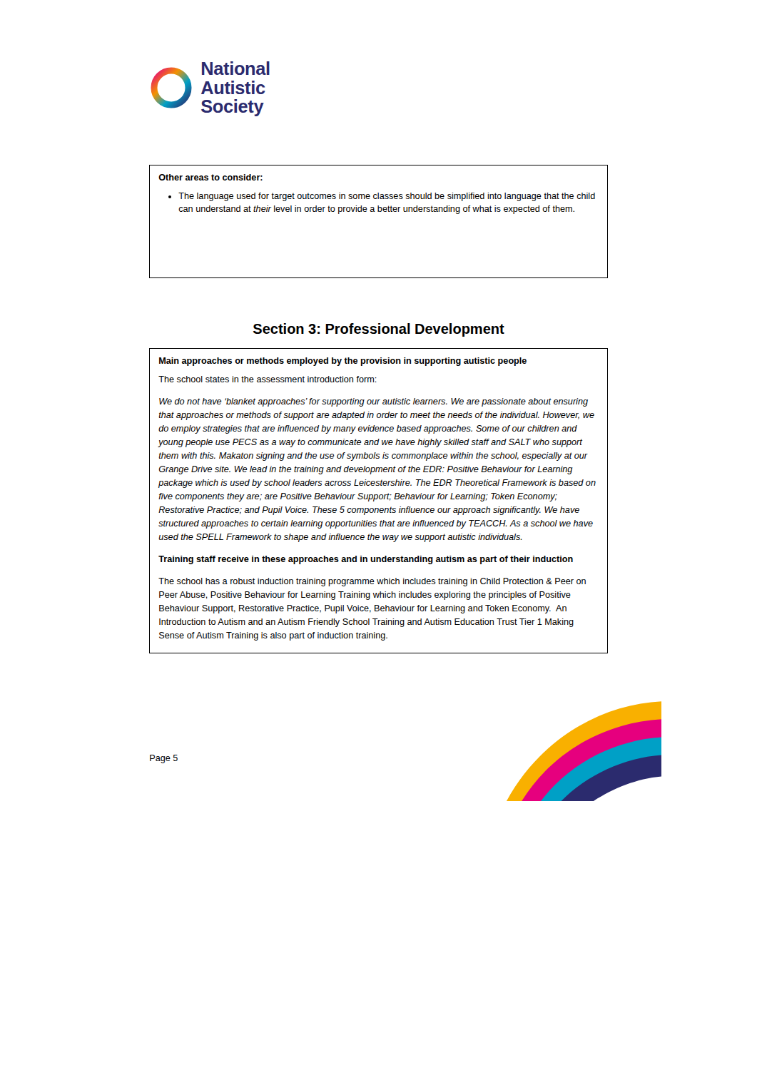National Autistic Society
Other areas to consider:
The language used for target outcomes in some classes should be simplified into language that the child can understand at their level in order to provide a better understanding of what is expected of them.
Section 3: Professional Development
Main approaches or methods employed by the provision in supporting autistic people
The school states in the assessment introduction form:
We do not have ‘blanket approaches’ for supporting our autistic learners. We are passionate about ensuring that approaches or methods of support are adapted in order to meet the needs of the individual. However, we do employ strategies that are influenced by many evidence based approaches. Some of our children and young people use PECS as a way to communicate and we have highly skilled staff and SALT who support them with this. Makaton signing and the use of symbols is commonplace within the school, especially at our Grange Drive site. We lead in the training and development of the EDR: Positive Behaviour for Learning package which is used by school leaders across Leicestershire. The EDR Theoretical Framework is based on five components they are; are Positive Behaviour Support; Behaviour for Learning; Token Economy; Restorative Practice; and Pupil Voice. These 5 components influence our approach significantly. We have structured approaches to certain learning opportunities that are influenced by TEACCH. As a school we have used the SPELL Framework to shape and influence the way we support autistic individuals.
Training staff receive in these approaches and in understanding autism as part of their induction
The school has a robust induction training programme which includes training in Child Protection & Peer on Peer Abuse, Positive Behaviour for Learning Training which includes exploring the principles of Positive Behaviour Support, Restorative Practice, Pupil Voice, Behaviour for Learning and Token Economy. An Introduction to Autism and an Autism Friendly School Training and Autism Education Trust Tier 1 Making Sense of Autism Training is also part of induction training.
Page 5